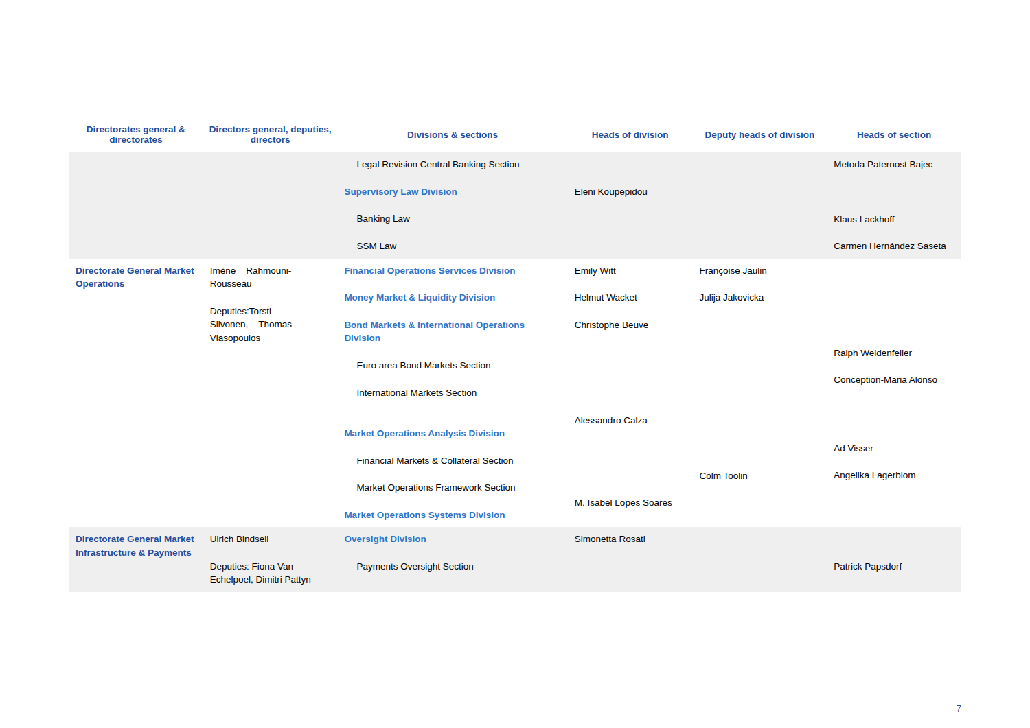| Directorates general & directorates | Directors general, deputies, directors | Divisions & sections | Heads of division | Deputy heads of division | Heads of section |
| --- | --- | --- | --- | --- | --- |
| | | Legal Revision Central Banking Section Supervisory Law Division Banking Law SSM Law | Eleni Koupepidou | | Metoda Paternost Bajec Klaus Lackhoff Carmen Hernández Saseta |
| Directorate General Market Operations | Imène Rahmouni-Rousseau Deputies:Torsti Silvonen, Thomas Vlasopoulos | Financial Operations Services Division Money Market & Liquidity Division Bond Markets & International Operations Division Euro area Bond Markets Section International Markets Section Market Operations Analysis Division Financial Markets & Collateral Section Market Operations Framework Section Market Operations Systems Division | Emily Witt Helmut Wacket Christophe Beuve Alessandro Calza M. Isabel Lopes Soares | Françoise Jaulin Julija Jakovicka Colm Toolin | Ralph Weidenfeller Conception-Maria Alonso Ad Visser Angelika Lagerblom |
| Directorate General Market Infrastructure & Payments | Ulrich Bindseil Deputies: Fiona Van Echelpoel, Dimitri Pattyn | Oversight Division Payments Oversight Section | Simonetta Rosati | | Patrick Papsdorf |
7